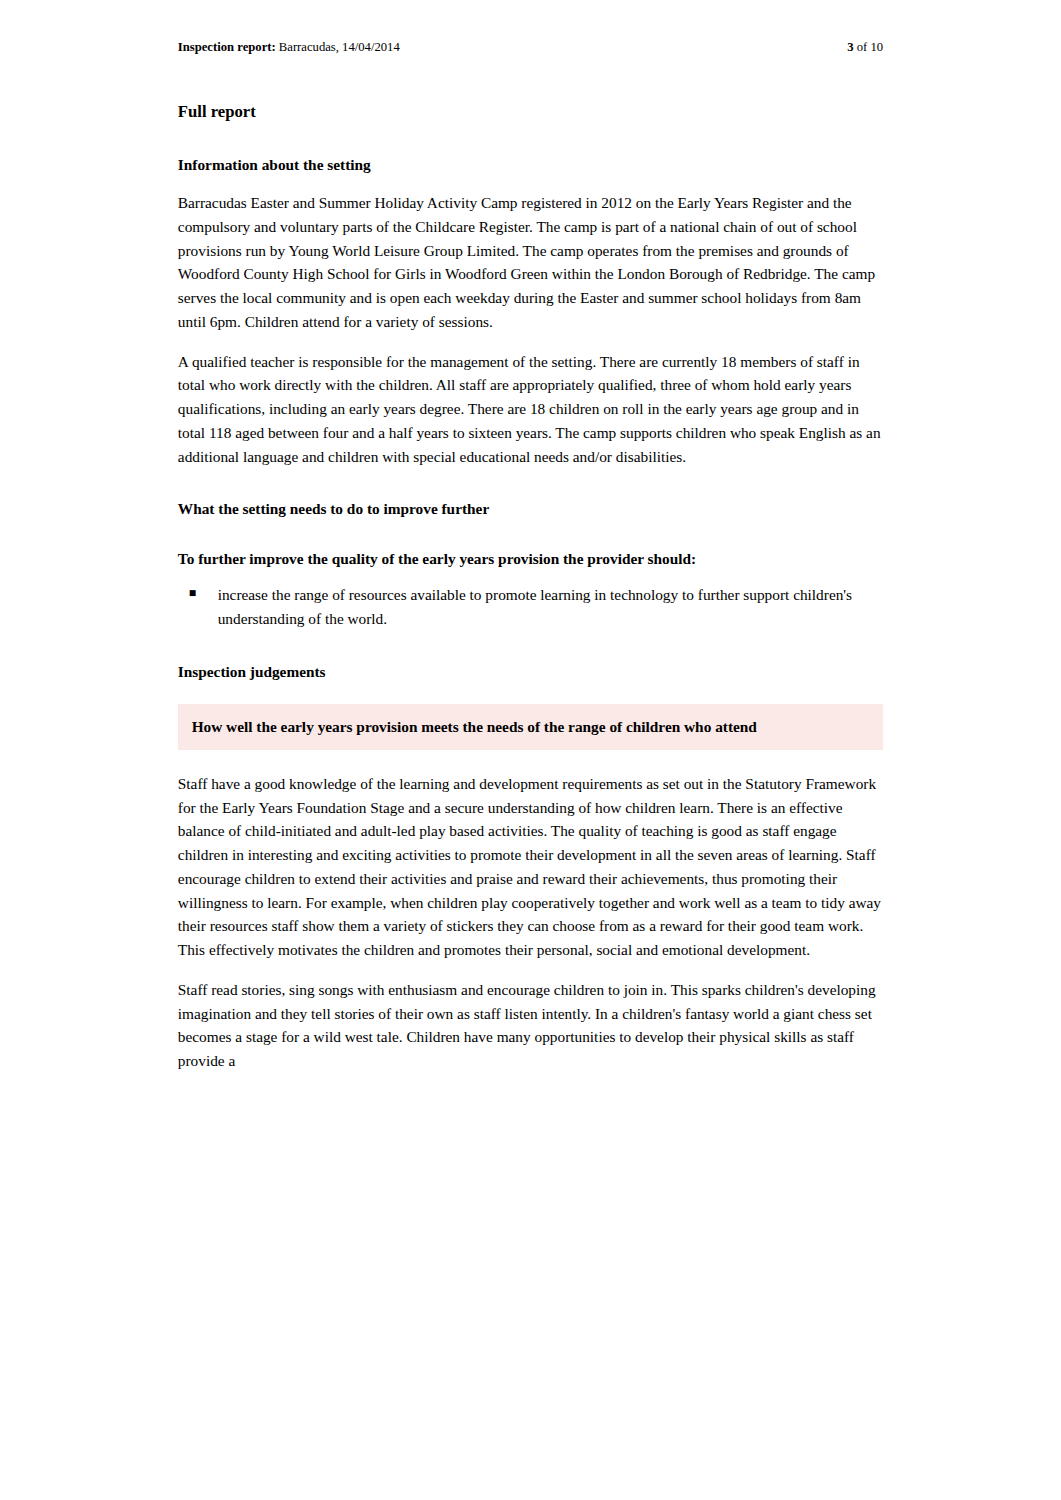Inspection report: Barracudas, 14/04/2014
3 of 10
Full report
Information about the setting
Barracudas Easter and Summer Holiday Activity Camp registered in 2012 on the Early Years Register and the compulsory and voluntary parts of the Childcare Register. The camp is part of a national chain of out of school provisions run by Young World Leisure Group Limited. The camp operates from the premises and grounds of Woodford County High School for Girls in Woodford Green within the London Borough of Redbridge. The camp serves the local community and is open each weekday during the Easter and summer school holidays from 8am until 6pm. Children attend for a variety of sessions.
A qualified teacher is responsible for the management of the setting. There are currently 18 members of staff in total who work directly with the children. All staff are appropriately qualified, three of whom hold early years qualifications, including an early years degree. There are 18 children on roll in the early years age group and in total 118 aged between four and a half years to sixteen years. The camp supports children who speak English as an additional language and children with special educational needs and/or disabilities.
What the setting needs to do to improve further
To further improve the quality of the early years provision the provider should:
increase the range of resources available to promote learning in technology to further support children's understanding of the world.
Inspection judgements
How well the early years provision meets the needs of the range of children who attend
Staff have a good knowledge of the learning and development requirements as set out in the Statutory Framework for the Early Years Foundation Stage and a secure understanding of how children learn. There is an effective balance of child-initiated and adult-led play based activities. The quality of teaching is good as staff engage children in interesting and exciting activities to promote their development in all the seven areas of learning. Staff encourage children to extend their activities and praise and reward their achievements, thus promoting their willingness to learn. For example, when children play cooperatively together and work well as a team to tidy away their resources staff show them a variety of stickers they can choose from as a reward for their good team work. This effectively motivates the children and promotes their personal, social and emotional development.
Staff read stories, sing songs with enthusiasm and encourage children to join in. This sparks children's developing imagination and they tell stories of their own as staff listen intently. In a children's fantasy world a giant chess set becomes a stage for a wild west tale. Children have many opportunities to develop their physical skills as staff provide a